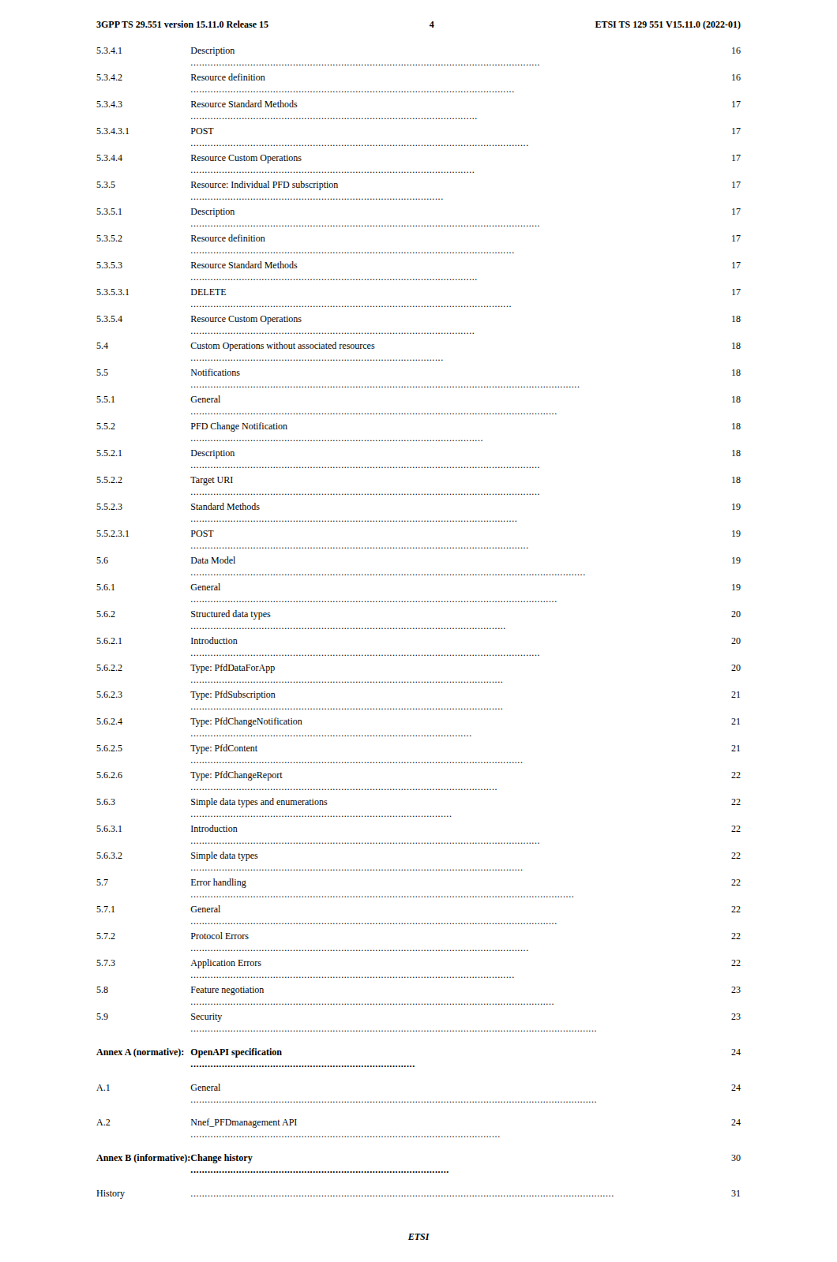3GPP TS 29.551 version 15.11.0 Release 15
4
ETSI TS 129 551 V15.11.0 (2022-01)
| 5.3.4.1 | Description ........................................................................................................................... | 16 |
| 5.3.4.2 | Resource definition .................................................................................................................. | 16 |
| 5.3.4.3 | Resource Standard Methods ..................................................................................................... | 17 |
| 5.3.4.3.1 | POST ....................................................................................................................... | 17 |
| 5.3.4.4 | Resource Custom Operations .................................................................................................... | 17 |
| 5.3.5 | Resource: Individual PFD subscription ......................................................................................... | 17 |
| 5.3.5.1 | Description ........................................................................................................................... | 17 |
| 5.3.5.2 | Resource definition .................................................................................................................. | 17 |
| 5.3.5.3 | Resource Standard Methods ..................................................................................................... | 17 |
| 5.3.5.3.1 | DELETE ................................................................................................................. | 17 |
| 5.3.5.4 | Resource Custom Operations .................................................................................................... | 18 |
| 5.4 | Custom Operations without associated resources ......................................................................................... | 18 |
| 5.5 | Notifications ......................................................................................................................................... | 18 |
| 5.5.1 | General ................................................................................................................................. | 18 |
| 5.5.2 | PFD Change Notification ....................................................................................................... | 18 |
| 5.5.2.1 | Description ........................................................................................................................... | 18 |
| 5.5.2.2 | Target URI ........................................................................................................................... | 18 |
| 5.5.2.3 | Standard Methods ................................................................................................................... | 19 |
| 5.5.2.3.1 | POST ....................................................................................................................... | 19 |
| 5.6 | Data Model ........................................................................................................................................... | 19 |
| 5.6.1 | General ................................................................................................................................. | 19 |
| 5.6.2 | Structured data types ............................................................................................................... | 20 |
| 5.6.2.1 | Introduction ........................................................................................................................... | 20 |
| 5.6.2.2 | Type: PfdDataForApp .............................................................................................................. | 20 |
| 5.6.2.3 | Type: PfdSubscription .............................................................................................................. | 21 |
| 5.6.2.4 | Type: PfdChangeNotification ................................................................................................... | 21 |
| 5.6.2.5 | Type: PfdContent ..................................................................................................................... | 21 |
| 5.6.2.6 | Type: PfdChangeReport ............................................................................................................ | 22 |
| 5.6.3 | Simple data types and enumerations ............................................................................................ | 22 |
| 5.6.3.1 | Introduction ........................................................................................................................... | 22 |
| 5.6.3.2 | Simple data types ..................................................................................................................... | 22 |
| 5.7 | Error handling ....................................................................................................................................... | 22 |
| 5.7.1 | General ................................................................................................................................. | 22 |
| 5.7.2 | Protocol Errors ....................................................................................................................... | 22 |
| 5.7.3 | Application Errors .................................................................................................................. | 22 |
| 5.8 | Feature negotiation ................................................................................................................................ | 23 |
| 5.9 | Security ............................................................................................................................................... | 23 |
| Annex A (normative): | OpenAPI specification ............................................................................... | 24 |
| A.1 | General ............................................................................................................................................... | 24 |
| A.2 | Nnef_PFDmanagement API ............................................................................................................. | 24 |
| Annex B (informative): | Change history ........................................................................................... | 30 |
| History | ..................................................................................................................................................... | 31 |
ETSI